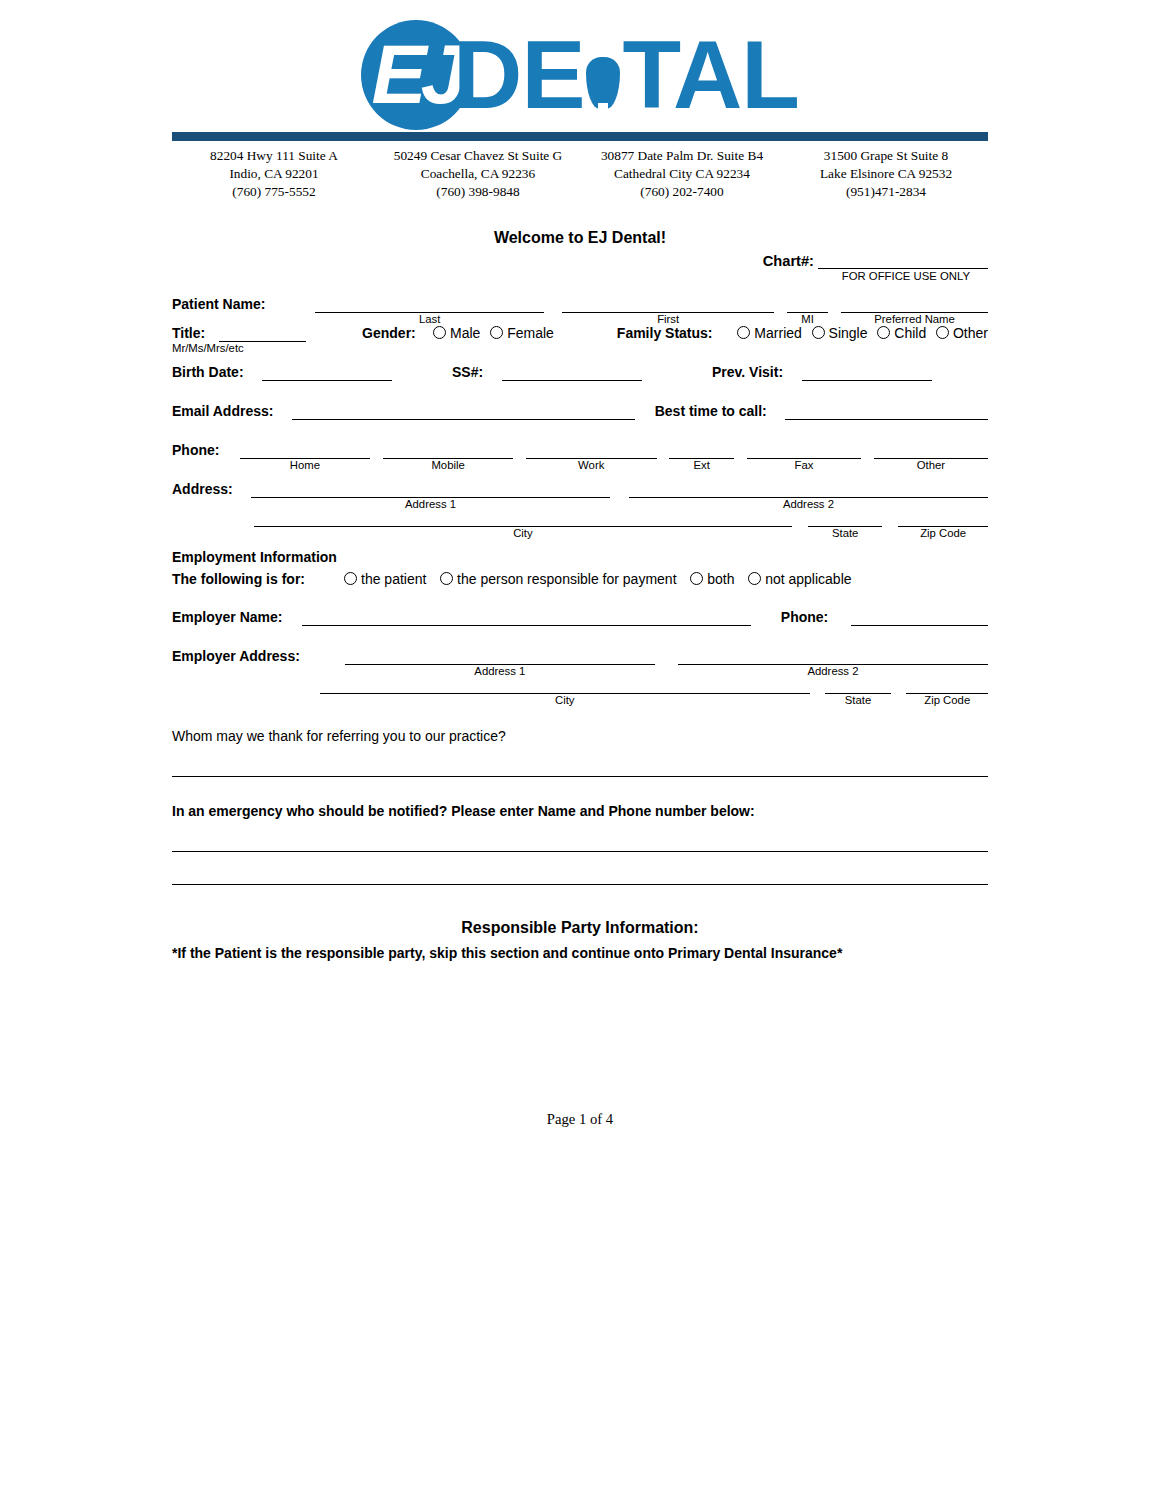EJ DE TAL
82204 Hwy 111 Suite A
Indio, CA 92201
(760) 775-5552
50249 Cesar Chavez St Suite G
Coachella, CA 92236
(760) 398-9848
30877 Date Palm Dr. Suite B4
Cathedral City CA 92234
(760) 202-7400
31500 Grape St Suite 8
Lake Elsinore CA 92532
(951)471-2834
Welcome to EJ Dental!
Chart#:
FOR OFFICE USE ONLY
| Patient Name: | | | | | | | |
| | Last | | First | | MI | | Preferred Name |
| Title: | | | Gender: | Male Female | | Family Status: | Married Single Child Other |
| Mr/Ms/Mrs/etc | |
| Birth Date: | | | SS#: | | | Prev. Visit: | | |
| Email Address: | | | Best time to call: | |
| Phone: | | | | | | | | | | | |
| | Home | | Mobile | | Work | | Ext | | Fax | | Other |
| Address: | | | |
| | Address 1 | | Address 2 |
| | City | | State | | Zip Code |
Employment Information
| The following is for: | the patient the person responsible for payment both not applicable |
| Employer Name: | | | Phone: | |
| Employer Address: | | | |
| | Address 1 | | Address 2 |
| | City | | State | | Zip Code |
Whom may we thank for referring you to our practice?
In an emergency who should be notified? Please enter Name and Phone number below:
Responsible Party Information:
*If the Patient is the responsible party, skip this section and continue onto Primary Dental Insurance*
Page 1 of 4